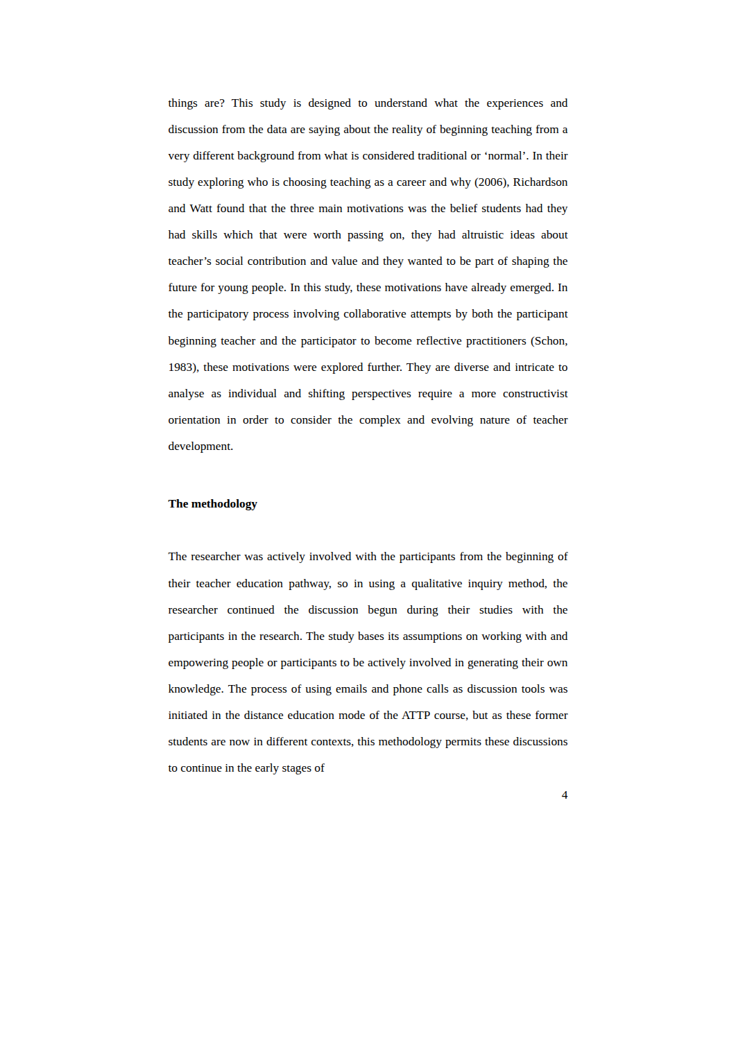things are? This study is designed to understand what the experiences and discussion from the data are saying about the reality of beginning teaching from a very different background from what is considered traditional or ‘normal’. In their study exploring who is choosing teaching as a career and why (2006), Richardson and Watt found that the three main motivations was the belief students had they had skills which that were worth passing on, they had altruistic ideas about teacher’s social contribution and value and they wanted to be part of shaping the future for young people. In this study, these motivations have already emerged. In the participatory process involving collaborative attempts by both the participant beginning teacher and the participator to become reflective practitioners (Schon, 1983), these motivations were explored further. They are diverse and intricate to analyse as individual and shifting perspectives require a more constructivist orientation in order to consider the complex and evolving nature of teacher development.
The methodology
The researcher was actively involved with the participants from the beginning of their teacher education pathway, so in using a qualitative inquiry method, the researcher continued the discussion begun during their studies with the participants in the research. The study bases its assumptions on working with and empowering people or participants to be actively involved in generating their own knowledge. The process of using emails and phone calls as discussion tools was initiated in the distance education mode of the ATTP course, but as these former students are now in different contexts, this methodology permits these discussions to continue in the early stages of
4